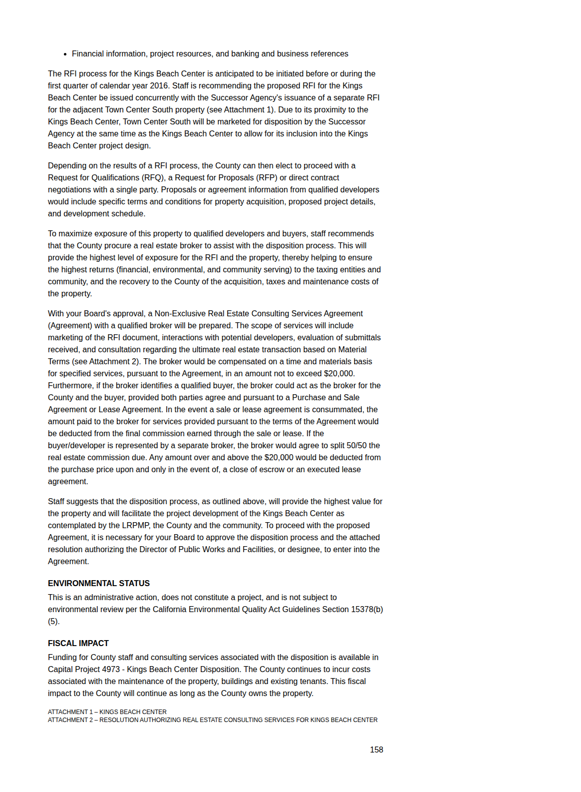Financial information, project resources, and banking and business references
The RFI process for the Kings Beach Center is anticipated to be initiated before or during the first quarter of calendar year 2016. Staff is recommending the proposed RFI for the Kings Beach Center be issued concurrently with the Successor Agency's issuance of a separate RFI for the adjacent Town Center South property (see Attachment 1). Due to its proximity to the Kings Beach Center, Town Center South will be marketed for disposition by the Successor Agency at the same time as the Kings Beach Center to allow for its inclusion into the Kings Beach Center project design.
Depending on the results of a RFI process, the County can then elect to proceed with a Request for Qualifications (RFQ), a Request for Proposals (RFP) or direct contract negotiations with a single party. Proposals or agreement information from qualified developers would include specific terms and conditions for property acquisition, proposed project details, and development schedule.
To maximize exposure of this property to qualified developers and buyers, staff recommends that the County procure a real estate broker to assist with the disposition process. This will provide the highest level of exposure for the RFI and the property, thereby helping to ensure the highest returns (financial, environmental, and community serving) to the taxing entities and community, and the recovery to the County of the acquisition, taxes and maintenance costs of the property.
With your Board's approval, a Non-Exclusive Real Estate Consulting Services Agreement (Agreement) with a qualified broker will be prepared. The scope of services will include marketing of the RFI document, interactions with potential developers, evaluation of submittals received, and consultation regarding the ultimate real estate transaction based on Material Terms (see Attachment 2). The broker would be compensated on a time and materials basis for specified services, pursuant to the Agreement, in an amount not to exceed $20,000. Furthermore, if the broker identifies a qualified buyer, the broker could act as the broker for the County and the buyer, provided both parties agree and pursuant to a Purchase and Sale Agreement or Lease Agreement. In the event a sale or lease agreement is consummated, the amount paid to the broker for services provided pursuant to the terms of the Agreement would be deducted from the final commission earned through the sale or lease. If the buyer/developer is represented by a separate broker, the broker would agree to split 50/50 the real estate commission due. Any amount over and above the $20,000 would be deducted from the purchase price upon and only in the event of, a close of escrow or an executed lease agreement.
Staff suggests that the disposition process, as outlined above, will provide the highest value for the property and will facilitate the project development of the Kings Beach Center as contemplated by the LRPMP, the County and the community. To proceed with the proposed Agreement, it is necessary for your Board to approve the disposition process and the attached resolution authorizing the Director of Public Works and Facilities, or designee, to enter into the Agreement.
Environmental Status
This is an administrative action, does not constitute a project, and is not subject to environmental review per the California Environmental Quality Act Guidelines Section 15378(b)(5).
Fiscal Impact
Funding for County staff and consulting services associated with the disposition is available in Capital Project 4973 - Kings Beach Center Disposition. The County continues to incur costs associated with the maintenance of the property, buildings and existing tenants. This fiscal impact to the County will continue as long as the County owns the property.
ATTACHMENT 1 – KINGS BEACH CENTER
ATTACHMENT 2 – RESOLUTION AUTHORIZING REAL ESTATE CONSULTING SERVICES FOR KINGS BEACH CENTER
158